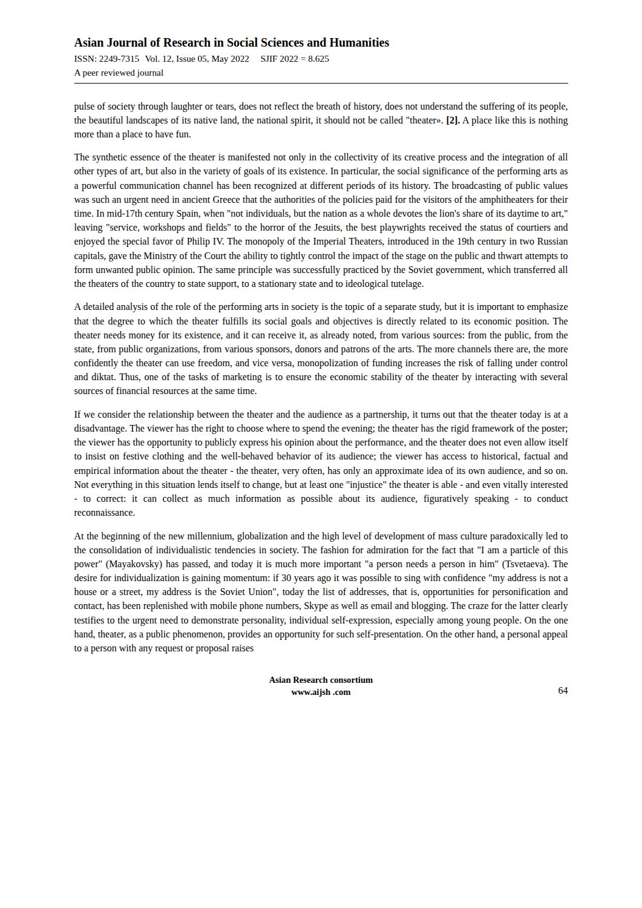Asian Journal of Research in Social Sciences and Humanities
ISSN: 2249-7315Vol. 12, Issue 05, May 2022 SJIF 2022 = 8.625
A peer reviewed journal
pulse of society through laughter or tears, does not reflect the breath of history, does not understand the suffering of its people, the beautiful landscapes of its native land, the national spirit, it should not be called "theater». [2]. A place like this is nothing more than a place to have fun.
The synthetic essence of the theater is manifested not only in the collectivity of its creative process and the integration of all other types of art, but also in the variety of goals of its existence. In particular, the social significance of the performing arts as a powerful communication channel has been recognized at different periods of its history. The broadcasting of public values was such an urgent need in ancient Greece that the authorities of the policies paid for the visitors of the amphitheaters for their time. In mid-17th century Spain, when "not individuals, but the nation as a whole devotes the lion's share of its daytime to art," leaving "service, workshops and fields" to the horror of the Jesuits, the best playwrights received the status of courtiers and enjoyed the special favor of Philip IV. The monopoly of the Imperial Theaters, introduced in the 19th century in two Russian capitals, gave the Ministry of the Court the ability to tightly control the impact of the stage on the public and thwart attempts to form unwanted public opinion. The same principle was successfully practiced by the Soviet government, which transferred all the theaters of the country to state support, to a stationary state and to ideological tutelage.
A detailed analysis of the role of the performing arts in society is the topic of a separate study, but it is important to emphasize that the degree to which the theater fulfills its social goals and objectives is directly related to its economic position. The theater needs money for its existence, and it can receive it, as already noted, from various sources: from the public, from the state, from public organizations, from various sponsors, donors and patrons of the arts. The more channels there are, the more confidently the theater can use freedom, and vice versa, monopolization of funding increases the risk of falling under control and diktat. Thus, one of the tasks of marketing is to ensure the economic stability of the theater by interacting with several sources of financial resources at the same time.
If we consider the relationship between the theater and the audience as a partnership, it turns out that the theater today is at a disadvantage. The viewer has the right to choose where to spend the evening; the theater has the rigid framework of the poster; the viewer has the opportunity to publicly express his opinion about the performance, and the theater does not even allow itself to insist on festive clothing and the well-behaved behavior of its audience; the viewer has access to historical, factual and empirical information about the theater - the theater, very often, has only an approximate idea of its own audience, and so on. Not everything in this situation lends itself to change, but at least one "injustice" the theater is able - and even vitally interested - to correct: it can collect as much information as possible about its audience, figuratively speaking - to conduct reconnaissance.
At the beginning of the new millennium, globalization and the high level of development of mass culture paradoxically led to the consolidation of individualistic tendencies in society. The fashion for admiration for the fact that "I am a particle of this power" (Mayakovsky) has passed, and today it is much more important "a person needs a person in him" (Tsvetaeva). The desire for individualization is gaining momentum: if 30 years ago it was possible to sing with confidence "my address is not a house or a street, my address is the Soviet Union", today the list of addresses, that is, opportunities for personification and contact, has been replenished with mobile phone numbers, Skype as well as email and blogging. The craze for the latter clearly testifies to the urgent need to demonstrate personality, individual self-expression, especially among young people. On the one hand, theater, as a public phenomenon, provides an opportunity for such self-presentation. On the other hand, a personal appeal to a person with any request or proposal raises
Asian Research consortium
www.aijsh .com
64